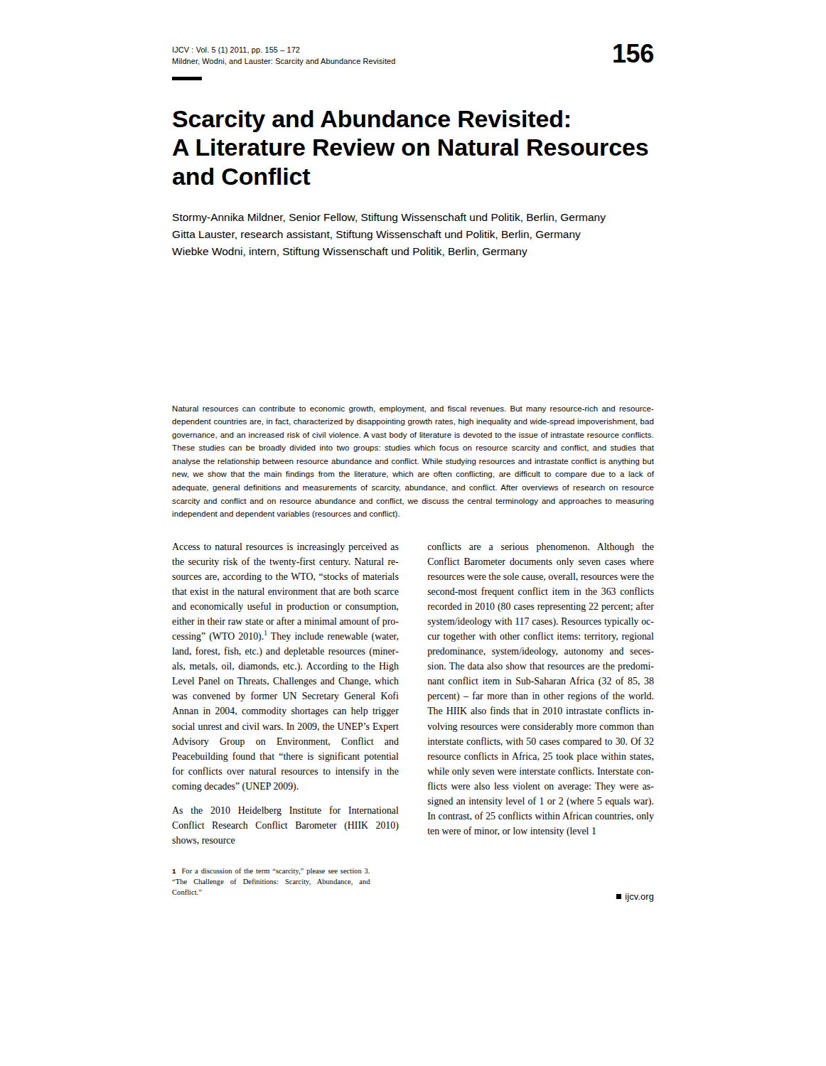IJCV : Vol. 5 (1) 2011, pp. 155 – 172
Mildner, Wodni, and Lauster: Scarcity and Abundance Revisited
156
Scarcity and Abundance Revisited:
A Literature Review on Natural Resources and Conflict
Stormy-Annika Mildner, Senior Fellow, Stiftung Wissenschaft und Politik, Berlin, Germany
Gitta Lauster, research assistant, Stiftung Wissenschaft und Politik, Berlin, Germany
Wiebke Wodni, intern, Stiftung Wissenschaft und Politik, Berlin, Germany
Natural resources can contribute to economic growth, employment, and fiscal revenues. But many resource-rich and resource-dependent countries are, in fact, characterized by disappointing growth rates, high inequality and wide-spread impoverishment, bad governance, and an increased risk of civil violence. A vast body of literature is devoted to the issue of intrastate resource conflicts. These studies can be broadly divided into two groups: studies which focus on resource scarcity and conflict, and studies that analyse the relationship between resource abundance and conflict. While studying resources and intrastate conflict is anything but new, we show that the main findings from the literature, which are often conflicting, are difficult to compare due to a lack of adequate, general definitions and measurements of scarcity, abundance, and conflict. After overviews of research on resource scarcity and conflict and on resource abundance and conflict, we discuss the central terminology and approaches to measuring independent and dependent variables (resources and conflict).
Access to natural resources is increasingly perceived as the security risk of the twenty-first century. Natural resources are, according to the WTO, “stocks of materials that exist in the natural environment that are both scarce and economically useful in production or consumption, either in their raw state or after a minimal amount of processing” (WTO 2010).1 They include renewable (water, land, forest, fish, etc.) and depletable resources (minerals, metals, oil, diamonds, etc.). According to the High Level Panel on Threats, Challenges and Change, which was convened by former UN Secretary General Kofi Annan in 2004, commodity shortages can help trigger social unrest and civil wars. In 2009, the UNEP’s Expert Advisory Group on Environment, Conflict and Peacebuilding found that “there is significant potential for conflicts over natural resources to intensify in the coming decades” (UNEP 2009).
As the 2010 Heidelberg Institute for International Conflict Research Conflict Barometer (HIIK 2010) shows, resource
1 For a discussion of the term “scarcity,” please see section 3. “The Challenge of Definitions: Scarcity, Abundance, and Conflict.”
conflicts are a serious phenomenon. Although the Conflict Barometer documents only seven cases where resources were the sole cause, overall, resources were the second-most frequent conflict item in the 363 conflicts recorded in 2010 (80 cases representing 22 percent; after system/ideology with 117 cases). Resources typically occur together with other conflict items: territory, regional predominance, system/ideology, autonomy and secession. The data also show that resources are the predominant conflict item in Sub-Saharan Africa (32 of 85, 38 percent) – far more than in other regions of the world. The HIIK also finds that in 2010 intrastate conflicts involving resources were considerably more common than interstate conflicts, with 50 cases compared to 30. Of 32 resource conflicts in Africa, 25 took place within states, while only seven were interstate conflicts. Interstate conflicts were also less violent on average: They were assigned an intensity level of 1 or 2 (where 5 equals war). In contrast, of 25 conflicts within African countries, only ten were of minor, or low intensity (level 1
ijcv.org